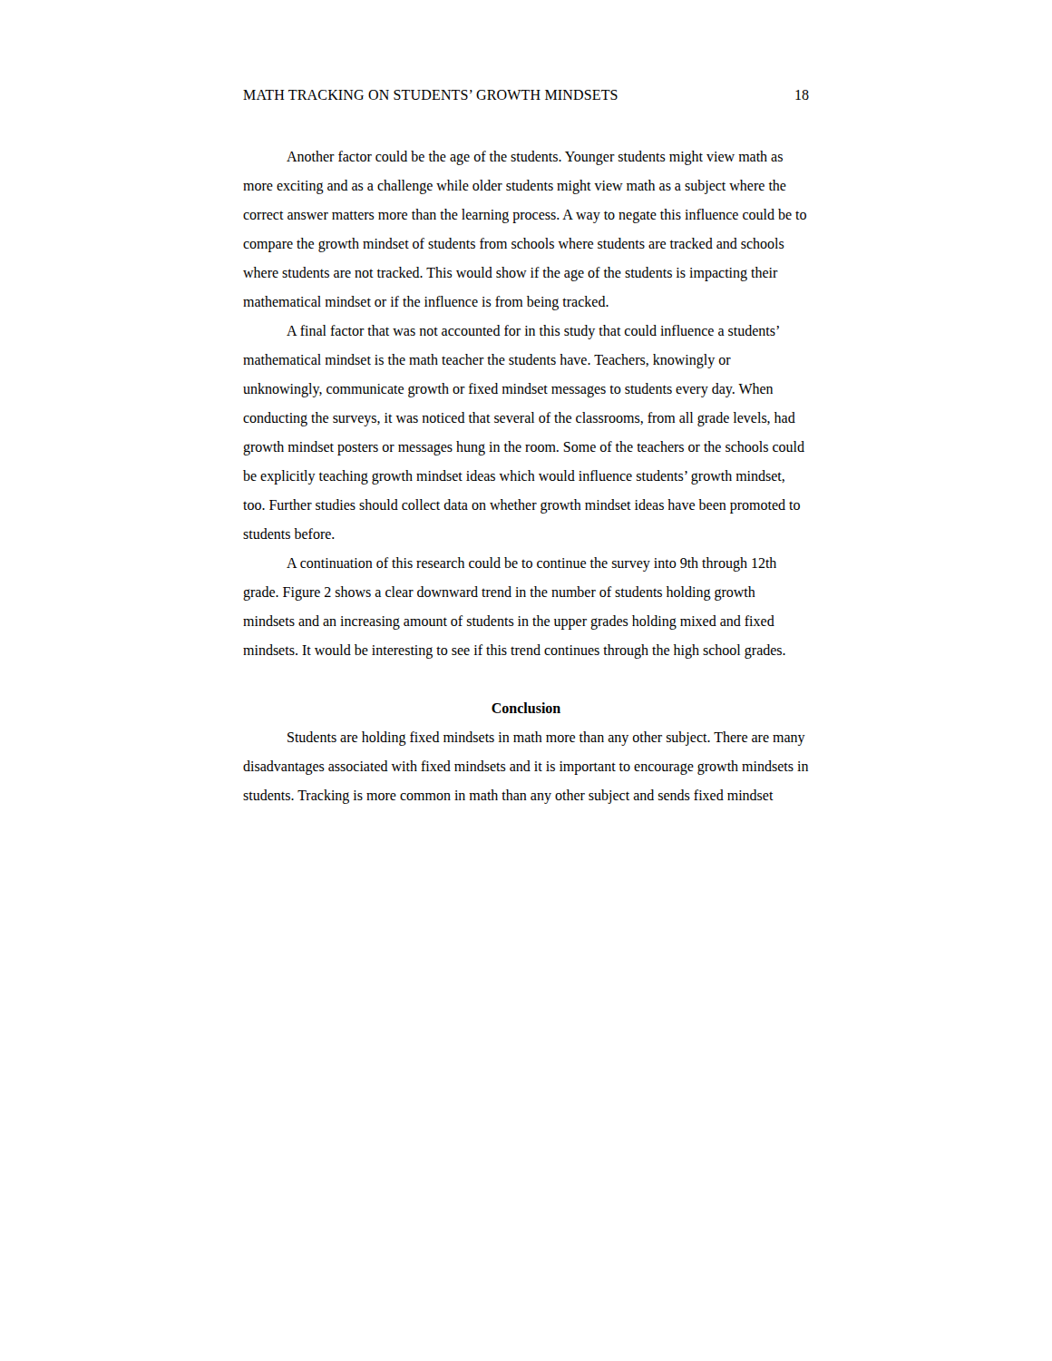Math Tracking on Students’ Growth Mindsets
18
Another factor could be the age of the students. Younger students might view math as more exciting and as a challenge while older students might view math as a subject where the correct answer matters more than the learning process. A way to negate this influence could be to compare the growth mindset of students from schools where students are tracked and schools where students are not tracked. This would show if the age of the students is impacting their mathematical mindset or if the influence is from being tracked.
A final factor that was not accounted for in this study that could influence a students’ mathematical mindset is the math teacher the students have. Teachers, knowingly or unknowingly, communicate growth or fixed mindset messages to students every day. When conducting the surveys, it was noticed that several of the classrooms, from all grade levels, had growth mindset posters or messages hung in the room. Some of the teachers or the schools could be explicitly teaching growth mindset ideas which would influence students’ growth mindset, too. Further studies should collect data on whether growth mindset ideas have been promoted to students before.
A continuation of this research could be to continue the survey into 9th through 12th grade. Figure 2 shows a clear downward trend in the number of students holding growth mindsets and an increasing amount of students in the upper grades holding mixed and fixed mindsets. It would be interesting to see if this trend continues through the high school grades.
Conclusion
Students are holding fixed mindsets in math more than any other subject. There are many disadvantages associated with fixed mindsets and it is important to encourage growth mindsets in students. Tracking is more common in math than any other subject and sends fixed mindset